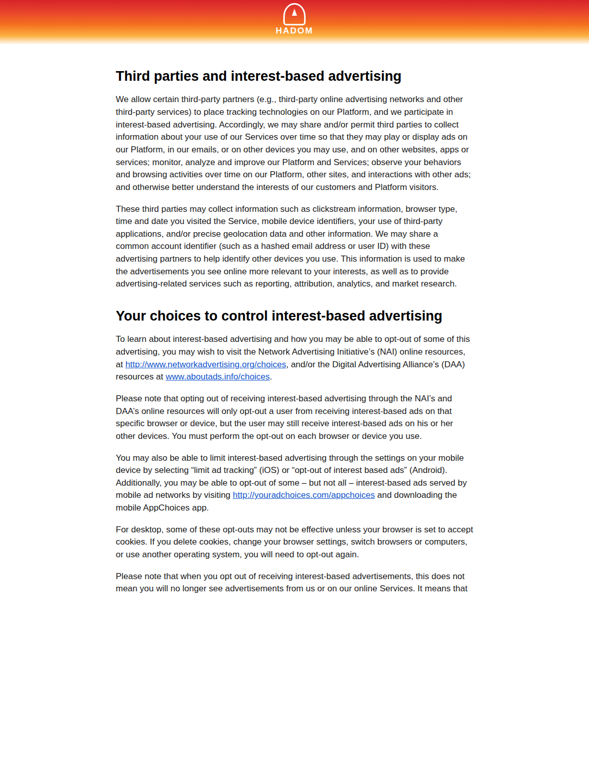HADOM
Third parties and interest-based advertising
We allow certain third-party partners (e.g., third-party online advertising networks and other third-party services) to place tracking technologies on our Platform, and we participate in interest-based advertising. Accordingly, we may share and/or permit third parties to collect information about your use of our Services over time so that they may play or display ads on our Platform, in our emails, or on other devices you may use, and on other websites, apps or services; monitor, analyze and improve our Platform and Services; observe your behaviors and browsing activities over time on our Platform, other sites, and interactions with other ads; and otherwise better understand the interests of our customers and Platform visitors.
These third parties may collect information such as clickstream information, browser type, time and date you visited the Service, mobile device identifiers, your use of third-party applications, and/or precise geolocation data and other information. We may share a common account identifier (such as a hashed email address or user ID) with these advertising partners to help identify other devices you use. This information is used to make the advertisements you see online more relevant to your interests, as well as to provide advertising-related services such as reporting, attribution, analytics, and market research.
Your choices to control interest-based advertising
To learn about interest-based advertising and how you may be able to opt-out of some of this advertising, you may wish to visit the Network Advertising Initiative’s (NAI) online resources, at http://www.networkadvertising.org/choices, and/or the Digital Advertising Alliance’s (DAA) resources at www.aboutads.info/choices.
Please note that opting out of receiving interest-based advertising through the NAI’s and DAA’s online resources will only opt-out a user from receiving interest-based ads on that specific browser or device, but the user may still receive interest-based ads on his or her other devices. You must perform the opt-out on each browser or device you use.
You may also be able to limit interest-based advertising through the settings on your mobile device by selecting “limit ad tracking” (iOS) or “opt-out of interest based ads” (Android). Additionally, you may be able to opt-out of some – but not all – interest-based ads served by mobile ad networks by visiting http://youradchoices.com/appchoices and downloading the mobile AppChoices app.
For desktop, some of these opt-outs may not be effective unless your browser is set to accept cookies. If you delete cookies, change your browser settings, switch browsers or computers, or use another operating system, you will need to opt-out again.
Please note that when you opt out of receiving interest-based advertisements, this does not mean you will no longer see advertisements from us or on our online Services. It means that